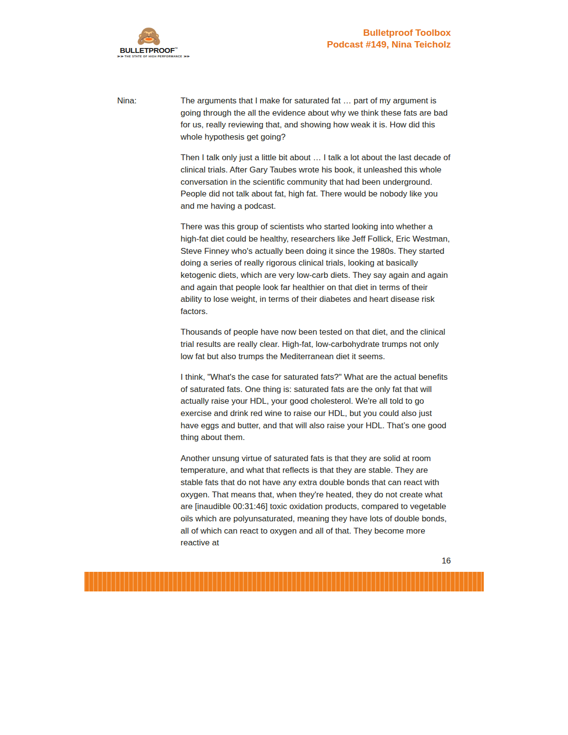🙈 BULLETPROOF™ ≫≫ THE STATE OF HIGH PERFORMANCE ≫≫
Bulletproof Toolbox
Podcast #149, Nina Teicholz
Nina:
The arguments that I make for saturated fat … part of my argument is going through the all the evidence about why we think these fats are bad for us, really reviewing that, and showing how weak it is. How did this whole hypothesis get going?
Then I talk only just a little bit about … I talk a lot about the last decade of clinical trials. After Gary Taubes wrote his book, it unleashed this whole conversation in the scientific community that had been underground. People did not talk about fat, high fat. There would be nobody like you and me having a podcast.
There was this group of scientists who started looking into whether a high-fat diet could be healthy, researchers like Jeff Follick, Eric Westman, Steve Finney who's actually been doing it since the 1980s. They started doing a series of really rigorous clinical trials, looking at basically ketogenic diets, which are very low-carb diets. They say again and again and again that people look far healthier on that diet in terms of their ability to lose weight, in terms of their diabetes and heart disease risk factors.
Thousands of people have now been tested on that diet, and the clinical trial results are really clear. High-fat, low-carbohydrate trumps not only low fat but also trumps the Mediterranean diet it seems.
I think, "What's the case for saturated fats?" What are the actual benefits of saturated fats. One thing is: saturated fats are the only fat that will actually raise your HDL, your good cholesterol. We're all told to go exercise and drink red wine to raise our HDL, but you could also just have eggs and butter, and that will also raise your HDL. That’s one good thing about them.
Another unsung virtue of saturated fats is that they are solid at room temperature, and what that reflects is that they are stable. They are stable fats that do not have any extra double bonds that can react with oxygen. That means that, when they're heated, they do not create what are [inaudible 00:31:46] toxic oxidation products, compared to vegetable oils which are polyunsaturated, meaning they have lots of double bonds, all of which can react to oxygen and all of that. They become more reactive at
16